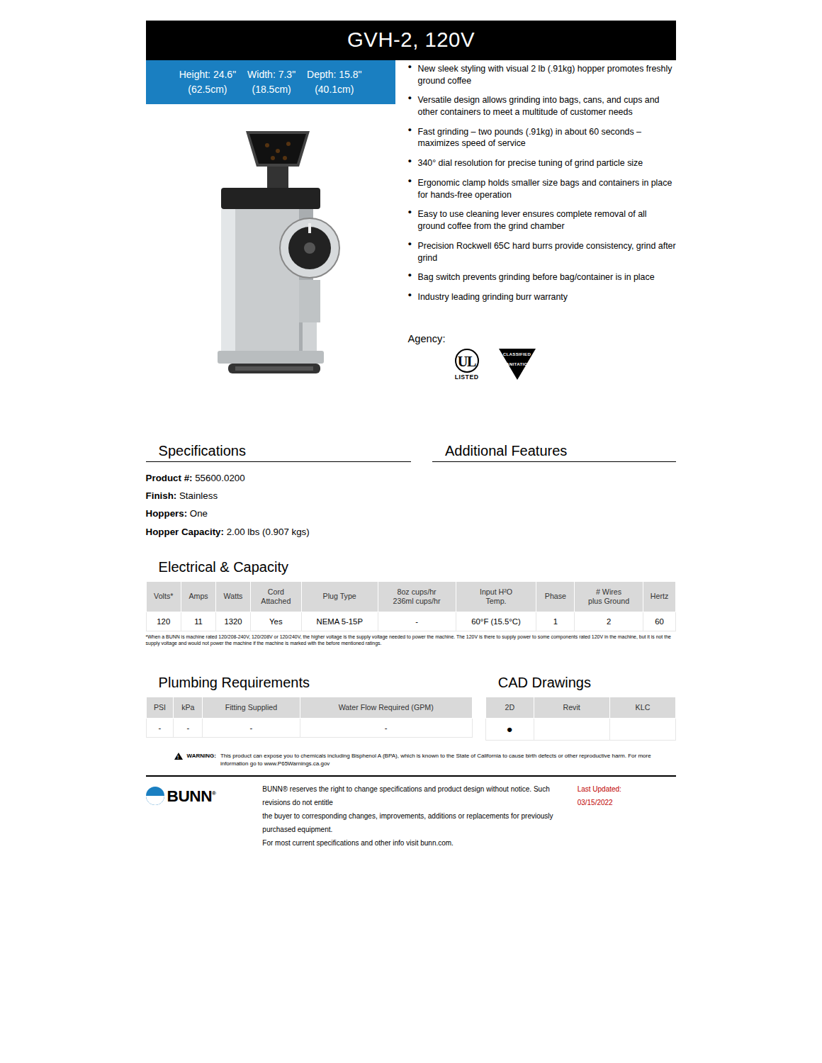GVH-2, 120V
| Height: 24.6" | Width: 7.3" | Depth: 15.8" |
| (62.5cm) | (18.5cm) | (40.1cm) |
New sleek styling with visual 2 lb (.91kg) hopper promotes freshly ground coffee
Versatile design allows grinding into bags, cans, and cups and other containers to meet a multitude of customer needs
Fast grinding – two pounds (.91kg) in about 60 seconds – maximizes speed of service
340° dial resolution for precise tuning of grind particle size
Ergonomic clamp holds smaller size bags and containers in place for hands-free operation
Easy to use cleaning lever ensures complete removal of all ground coffee from the grind chamber
Precision Rockwell 65C hard burrs provide consistency, grind after grind
Bag switch prevents grinding before bag/container is in place
Industry leading grinding burr warranty
Agency:
UL
LISTED
CLASSIFIED
UL
SANITATION
Specifications
Product #: 55600.0200
Finish: Stainless
Hoppers: One
Hopper Capacity: 2.00 lbs (0.907 kgs)
Additional Features
Electrical & Capacity
| Volts* | Amps | Watts | Cord Attached | Plug Type | 8oz cups/hr 236ml cups/hr | Input H²O Temp. | Phase | # Wires plus Ground | Hertz |
| --- | --- | --- | --- | --- | --- | --- | --- | --- | --- |
| 120 | 11 | 1320 | Yes | NEMA 5-15P | - | 60°F (15.5°C) | 1 | 2 | 60 |
*When a BUNN is machine rated 120/208-240V, 120/208V or 120/240V, the higher voltage is the supply voltage needed to power the machine. The 120V is there to supply power to some components rated 120V in the machine, but it is not the supply voltage and would not power the machine if the machine is marked with the before mentioned ratings.
Plumbing Requirements
| PSI | kPa | Fitting Supplied | Water Flow Required (GPM) |
| --- | --- | --- | --- |
| - | - | - | - |
CAD Drawings
| 2D | Revit | KLC |
| --- | --- | --- |
| ● | | |
WARNING:
This product can expose you to chemicals including Bisphenol A (BPA), which is known to the State of California to cause birth defects or other reproductive harm. For more information go to www.P65Warnings.ca.gov
BUNN®
BUNN® reserves the right to change specifications and product design without notice. Such revisions do not entitle
the buyer to corresponding changes, improvements, additions or replacements for previously purchased equipment.
For most current specifications and other info visit bunn.com.
Last Updated:
03/15/2022